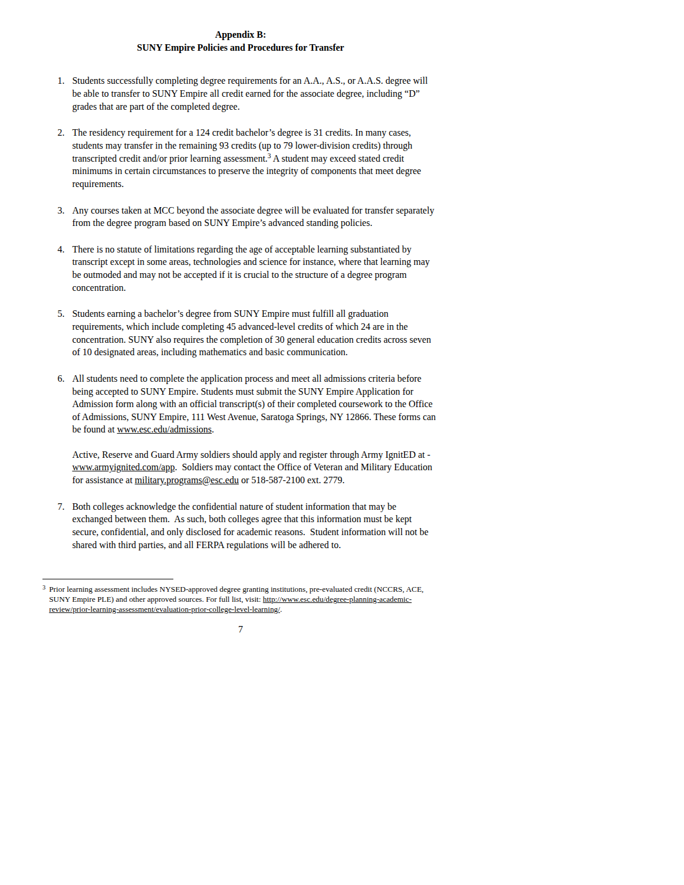Appendix B:
SUNY Empire Policies and Procedures for Transfer
Students successfully completing degree requirements for an A.A., A.S., or A.A.S. degree will be able to transfer to SUNY Empire all credit earned for the associate degree, including “D” grades that are part of the completed degree.
The residency requirement for a 124 credit bachelor’s degree is 31 credits. In many cases, students may transfer in the remaining 93 credits (up to 79 lower-division credits) through transcripted credit and/or prior learning assessment.3 A student may exceed stated credit minimums in certain circumstances to preserve the integrity of components that meet degree requirements.
Any courses taken at MCC beyond the associate degree will be evaluated for transfer separately from the degree program based on SUNY Empire’s advanced standing policies.
There is no statute of limitations regarding the age of acceptable learning substantiated by transcript except in some areas, technologies and science for instance, where that learning may be outmoded and may not be accepted if it is crucial to the structure of a degree program concentration.
Students earning a bachelor’s degree from SUNY Empire must fulfill all graduation requirements, which include completing 45 advanced-level credits of which 24 are in the concentration. SUNY also requires the completion of 30 general education credits across seven of 10 designated areas, including mathematics and basic communication.
All students need to complete the application process and meet all admissions criteria before being accepted to SUNY Empire. Students must submit the SUNY Empire Application for Admission form along with an official transcript(s) of their completed coursework to the Office of Admissions, SUNY Empire, 111 West Avenue, Saratoga Springs, NY 12866. These forms can be found at www.esc.edu/admissions.
Active, Reserve and Guard Army soldiers should apply and register through Army IgnitED at - www.armyignited.com/app. Soldiers may contact the Office of Veteran and Military Education for assistance at military.programs@esc.edu or 518-587-2100 ext. 2779.
Both colleges acknowledge the confidential nature of student information that may be exchanged between them. As such, both colleges agree that this information must be kept secure, confidential, and only disclosed for academic reasons. Student information will not be shared with third parties, and all FERPA regulations will be adhered to.
3 Prior learning assessment includes NYSED-approved degree granting institutions, pre-evaluated credit (NCCRS, ACE, SUNY Empire PLE) and other approved sources. For full list, visit: http://www.esc.edu/degree-planning-academic-review/prior-learning-assessment/evaluation-prior-college-level-learning/.
7